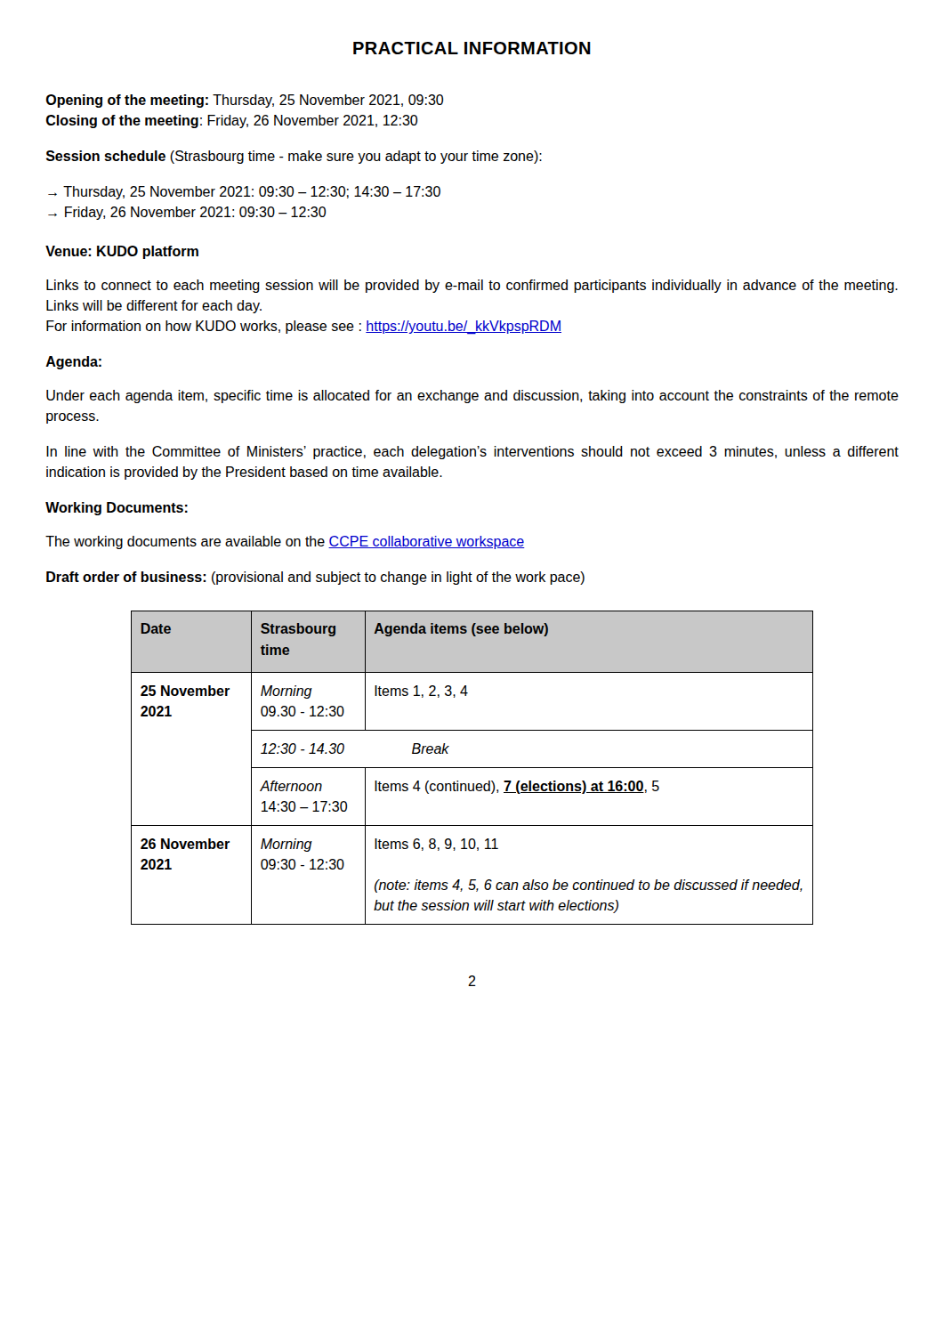PRACTICAL INFORMATION
Opening of the meeting: Thursday, 25 November 2021, 09:30
Closing of the meeting: Friday, 26 November 2021, 12:30
Session schedule (Strasbourg time - make sure you adapt to your time zone):
→ Thursday, 25 November 2021: 09:30 – 12:30; 14:30 – 17:30
→ Friday, 26 November 2021: 09:30 – 12:30
Venue: KUDO platform
Links to connect to each meeting session will be provided by e-mail to confirmed participants individually in advance of the meeting. Links will be different for each day.
For information on how KUDO works, please see : https://youtu.be/_kkVkpspRDM
Agenda:
Under each agenda item, specific time is allocated for an exchange and discussion, taking into account the constraints of the remote process.
In line with the Committee of Ministers’ practice, each delegation’s interventions should not exceed 3 minutes, unless a different indication is provided by the President based on time available.
Working Documents:
The working documents are available on the CCPE collaborative workspace
Draft order of business: (provisional and subject to change in light of the work pace)
| Date | Strasbourg time | Agenda items (see below) |
| --- | --- | --- |
| 25 November 2021 | Morning 09.30 - 12:30 | Items 1, 2, 3, 4 |
| 12:30 - 14.30 Break |
| Afternoon 14:30 – 17:30 | Items 4 (continued), 7 (elections) at 16:00 , 5 |
| 26 November 2021 | Morning 09:30 - 12:30 | Items 6, 8, 9, 10, 11 (note: items 4, 5, 6 can also be continued to be discussed if needed, but the session will start with elections) |
2